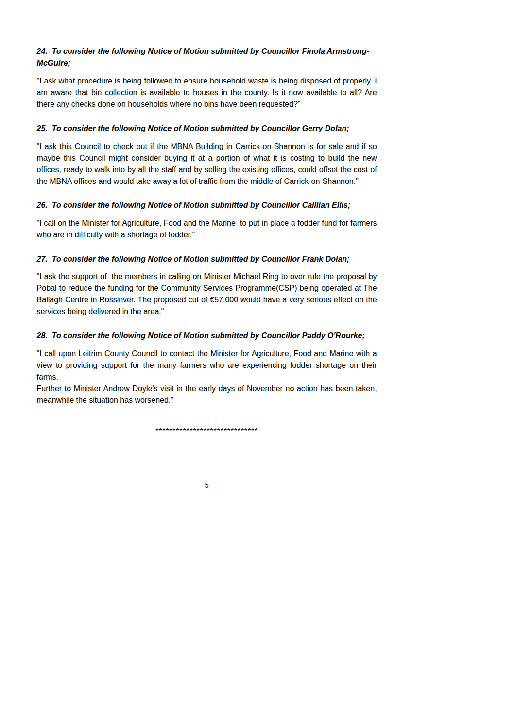24. To consider the following Notice of Motion submitted by Councillor Finola Armstrong-McGuire;
"I ask what procedure is being followed to ensure household waste is being disposed of properly. I am aware that bin collection is available to houses in the county. Is it now available to all? Are there any checks done on households where no bins have been requested?"
25. To consider the following Notice of Motion submitted by Councillor Gerry Dolan;
"I ask this Council to check out if the MBNA Building in Carrick-on-Shannon is for sale and if so maybe this Council might consider buying it at a portion of what it is costing to build the new offices, ready to walk into by all the staff and by selling the existing offices, could offset the cost of the MBNA offices and would take away a lot of traffic from the middle of Carrick-on-Shannon."
26. To consider the following Notice of Motion submitted by Councillor Caillian Ellis;
"I call on the Minister for Agriculture, Food and the Marine to put in place a fodder fund for farmers who are in difficulty with a shortage of fodder."
27. To consider the following Notice of Motion submitted by Councillor Frank Dolan;
"I ask the support of the members in calling on Minister Michael Ring to over rule the proposal by Pobal to reduce the funding for the Community Services Programme(CSP) being operated at The Ballagh Centre in Rossinver. The proposed cut of €57,000 would have a very serious effect on the services being delivered in the area."
28. To consider the following Notice of Motion submitted by Councillor Paddy O'Rourke;
"I call upon Leitrim County Council to contact the Minister for Agriculture, Food and Marine with a view to providing support for the many farmers who are experiencing fodder shortage on their farms.
Further to Minister Andrew Doyle's visit in the early days of November no action has been taken, meanwhile the situation has worsened."
******************************
5